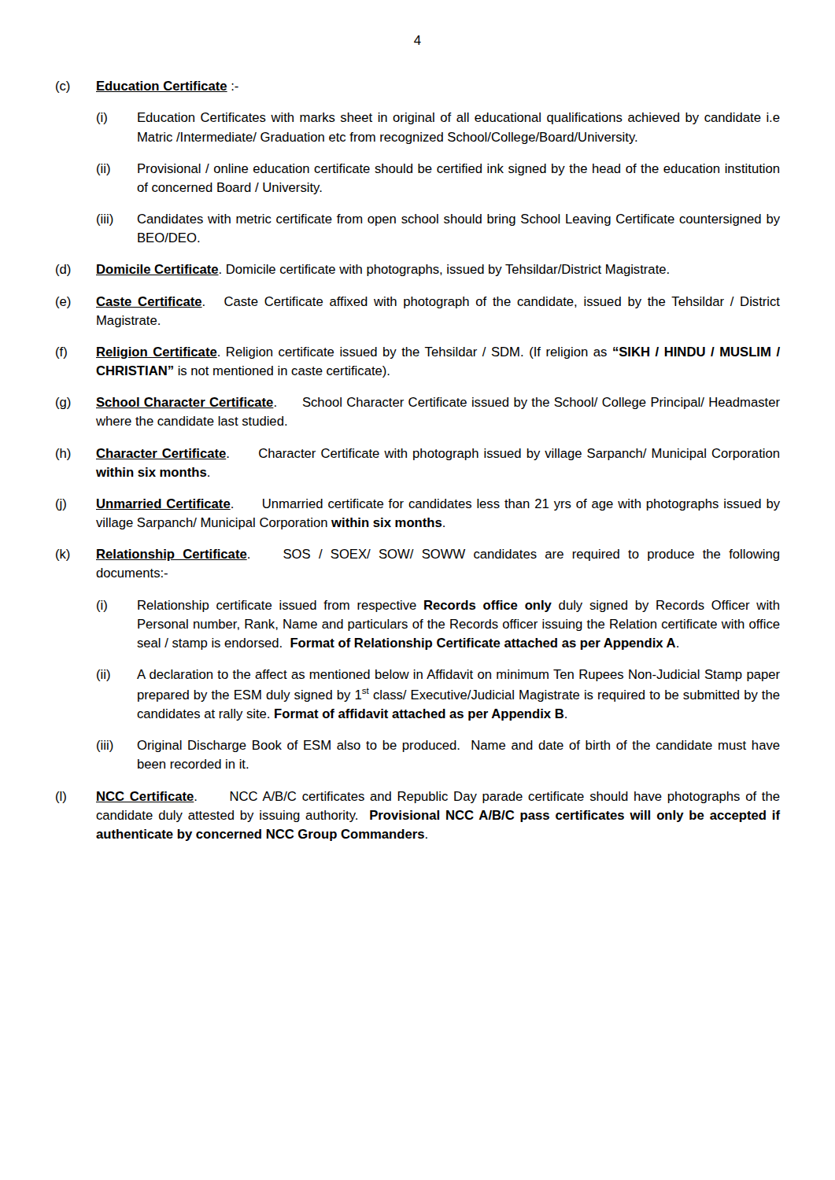4
(c)
Education Certificate :-
(i)
Education Certificates with marks sheet in original of all educational qualifications achieved by candidate i.e Matric /Intermediate/ Graduation etc from recognized School/College/Board/University.
(ii)
Provisional / online education certificate should be certified ink signed by the head of the education institution of concerned Board / University.
(iii)
Candidates with metric certificate from open school should bring School Leaving Certificate countersigned by BEO/DEO.
(d)
Domicile Certificate. Domicile certificate with photographs, issued by Tehsildar/District Magistrate.
(e)
Caste Certificate. Caste Certificate affixed with photograph of the candidate, issued by the Tehsildar / District Magistrate.
(f)
Religion Certificate. Religion certificate issued by the Tehsildar / SDM. (If religion as “SIKH / HINDU / MUSLIM / CHRISTIAN” is not mentioned in caste certificate).
(g)
School Character Certificate. School Character Certificate issued by the School/ College Principal/ Headmaster where the candidate last studied.
(h)
Character Certificate. Character Certificate with photograph issued by village Sarpanch/ Municipal Corporation within six months.
(j)
Unmarried Certificate. Unmarried certificate for candidates less than 21 yrs of age with photographs issued by village Sarpanch/ Municipal Corporation within six months.
(k)
Relationship Certificate. SOS / SOEX/ SOW/ SOWW candidates are required to produce the following documents:-
(i)
Relationship certificate issued from respective Records office only duly signed by Records Officer with Personal number, Rank, Name and particulars of the Records officer issuing the Relation certificate with office seal / stamp is endorsed. Format of Relationship Certificate attached as per Appendix A.
(ii)
A declaration to the affect as mentioned below in Affidavit on minimum Ten Rupees Non-Judicial Stamp paper prepared by the ESM duly signed by 1st class/ Executive/Judicial Magistrate is required to be submitted by the candidates at rally site. Format of affidavit attached as per Appendix B.
(iii)
Original Discharge Book of ESM also to be produced. Name and date of birth of the candidate must have been recorded in it.
(l)
NCC Certificate. NCC A/B/C certificates and Republic Day parade certificate should have photographs of the candidate duly attested by issuing authority. Provisional NCC A/B/C pass certificates will only be accepted if authenticate by concerned NCC Group Commanders.